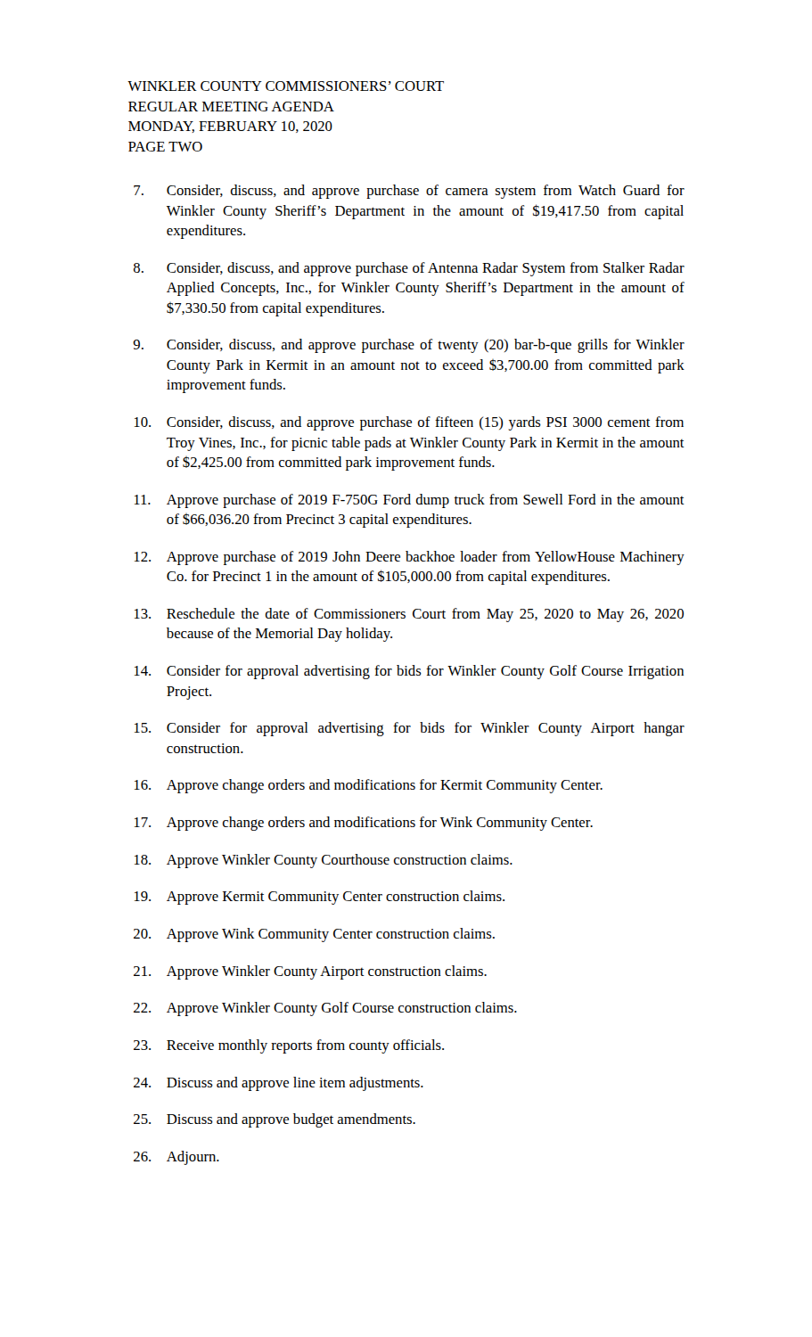WINKLER COUNTY COMMISSIONERS’ COURT
REGULAR MEETING AGENDA
MONDAY, FEBRUARY 10, 2020
PAGE TWO
7. Consider, discuss, and approve purchase of camera system from Watch Guard for Winkler County Sheriff’s Department in the amount of $19,417.50 from capital expenditures.
8. Consider, discuss, and approve purchase of Antenna Radar System from Stalker Radar Applied Concepts, Inc., for Winkler County Sheriff’s Department in the amount of $7,330.50 from capital expenditures.
9. Consider, discuss, and approve purchase of twenty (20) bar-b-que grills for Winkler County Park in Kermit in an amount not to exceed $3,700.00 from committed park improvement funds.
10. Consider, discuss, and approve purchase of fifteen (15) yards PSI 3000 cement from Troy Vines, Inc., for picnic table pads at Winkler County Park in Kermit in the amount of $2,425.00 from committed park improvement funds.
11. Approve purchase of 2019 F-750G Ford dump truck from Sewell Ford in the amount of $66,036.20 from Precinct 3 capital expenditures.
12. Approve purchase of 2019 John Deere backhoe loader from YellowHouse Machinery Co. for Precinct 1 in the amount of $105,000.00 from capital expenditures.
13. Reschedule the date of Commissioners Court from May 25, 2020 to May 26, 2020 because of the Memorial Day holiday.
14. Consider for approval advertising for bids for Winkler County Golf Course Irrigation Project.
15. Consider for approval advertising for bids for Winkler County Airport hangar construction.
16. Approve change orders and modifications for Kermit Community Center.
17. Approve change orders and modifications for Wink Community Center.
18. Approve Winkler County Courthouse construction claims.
19. Approve Kermit Community Center construction claims.
20. Approve Wink Community Center construction claims.
21. Approve Winkler County Airport construction claims.
22. Approve Winkler County Golf Course construction claims.
23. Receive monthly reports from county officials.
24. Discuss and approve line item adjustments.
25. Discuss and approve budget amendments.
26. Adjourn.